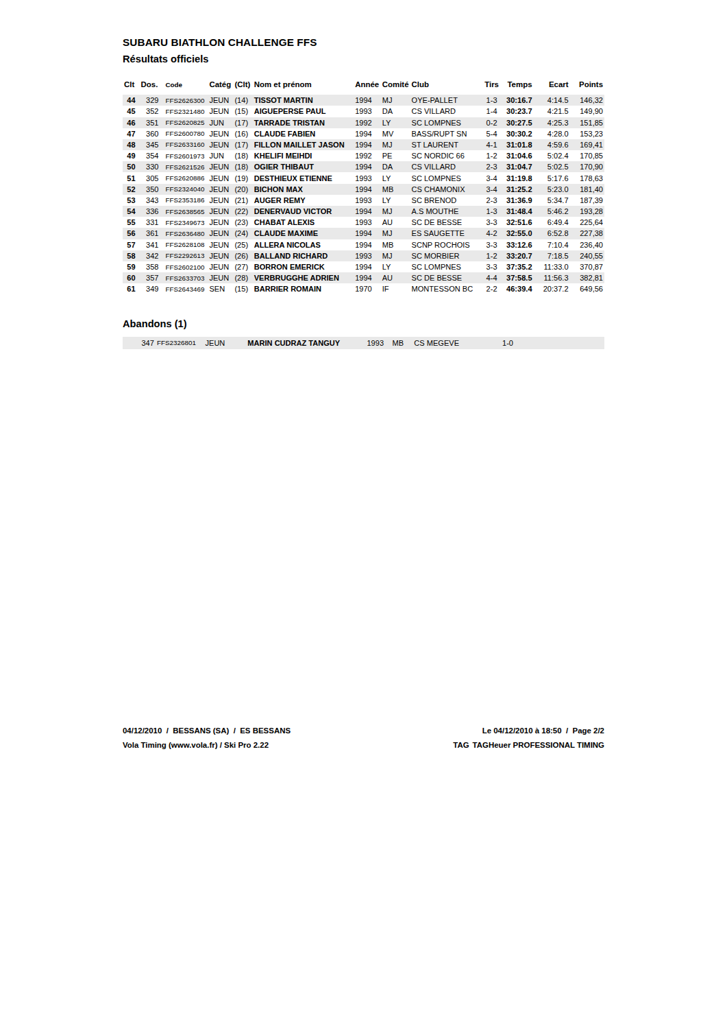SUBARU BIATHLON CHALLENGE FFS
Résultats officiels
| Clt | Dos. | Code | Catég | (Clt) | Nom et prénom | Année | Comité | Club | Tirs | Temps | Ecart | Points |
| --- | --- | --- | --- | --- | --- | --- | --- | --- | --- | --- | --- | --- |
| 44 | 329 | FFS2626300 | JEUN | (14) | TISSOT MARTIN | 1994 | MJ | OYE-PALLET | 1-3 | 30:16.7 | 4:14.5 | 146,32 |
| 45 | 352 | FFS2321480 | JEUN | (15) | AIGUEPERSE PAUL | 1993 | DA | CS VILLARD | 1-4 | 30:23.7 | 4:21.5 | 149,90 |
| 46 | 351 | FFS2620825 | JUN | (17) | TARRADE TRISTAN | 1992 | LY | SC LOMPNES | 0-2 | 30:27.5 | 4:25.3 | 151,85 |
| 47 | 360 | FFS2600780 | JEUN | (16) | CLAUDE FABIEN | 1994 | MV | BASS/RUPT SN | 5-4 | 30:30.2 | 4:28.0 | 153,23 |
| 48 | 345 | FFS2633160 | JEUN | (17) | FILLON MAILLET JASON | 1994 | MJ | ST LAURENT | 4-1 | 31:01.8 | 4:59.6 | 169,41 |
| 49 | 354 | FFS2601973 | JUN | (18) | KHELIFI MEIHDI | 1992 | PE | SC NORDIC 66 | 1-2 | 31:04.6 | 5:02.4 | 170,85 |
| 50 | 330 | FFS2621526 | JEUN | (18) | OGIER THIBAUT | 1994 | DA | CS VILLARD | 2-3 | 31:04.7 | 5:02.5 | 170,90 |
| 51 | 305 | FFS2620886 | JEUN | (19) | DESTHIEUX ETIENNE | 1993 | LY | SC LOMPNES | 3-4 | 31:19.8 | 5:17.6 | 178,63 |
| 52 | 350 | FFS2324040 | JEUN | (20) | BICHON MAX | 1994 | MB | CS CHAMONIX | 3-4 | 31:25.2 | 5:23.0 | 181,40 |
| 53 | 343 | FFS2353186 | JEUN | (21) | AUGER REMY | 1993 | LY | SC BRENOD | 2-3 | 31:36.9 | 5:34.7 | 187,39 |
| 54 | 336 | FFS2638565 | JEUN | (22) | DENERVAUD VICTOR | 1994 | MJ | A.S MOUTHE | 1-3 | 31:48.4 | 5:46.2 | 193,28 |
| 55 | 331 | FFS2349673 | JEUN | (23) | CHABAT ALEXIS | 1993 | AU | SC DE BESSE | 3-3 | 32:51.6 | 6:49.4 | 225,64 |
| 56 | 361 | FFS2636480 | JEUN | (24) | CLAUDE MAXIME | 1994 | MJ | ES SAUGETTE | 4-2 | 32:55.0 | 6:52.8 | 227,38 |
| 57 | 341 | FFS2628108 | JEUN | (25) | ALLERA NICOLAS | 1994 | MB | SCNP ROCHOIS | 3-3 | 33:12.6 | 7:10.4 | 236,40 |
| 58 | 342 | FFS2292613 | JEUN | (26) | BALLAND RICHARD | 1993 | MJ | SC MORBIER | 1-2 | 33:20.7 | 7:18.5 | 240,55 |
| 59 | 358 | FFS2602100 | JEUN | (27) | BORRON EMERICK | 1994 | LY | SC LOMPNES | 3-3 | 37:35.2 | 11:33.0 | 370,87 |
| 60 | 357 | FFS2633703 | JEUN | (28) | VERBRUGGHE ADRIEN | 1994 | AU | SC DE BESSE | 4-4 | 37:58.5 | 11:56.3 | 382,81 |
| 61 | 349 | FFS2643469 | SEN | (15) | BARRIER ROMAIN | 1970 | IF | MONTESSON BC | 2-2 | 46:39.4 | 20:37.2 | 649,56 |
Abandons (1)
| | 347 | FFS2326801 | JEUN | | MARIN CUDRAZ TANGUY | 1993 | MB | CS MEGEVE | 1-0 | | | |
04/12/2010 / BESSANS (SA) / ES BESSANS Le 04/12/2010 à 18:50 / Page 2/2
Vola Timing (www.vola.fr) / Ski Pro 2.22 TAG TAG Heuer PROFESSIONAL TIMING